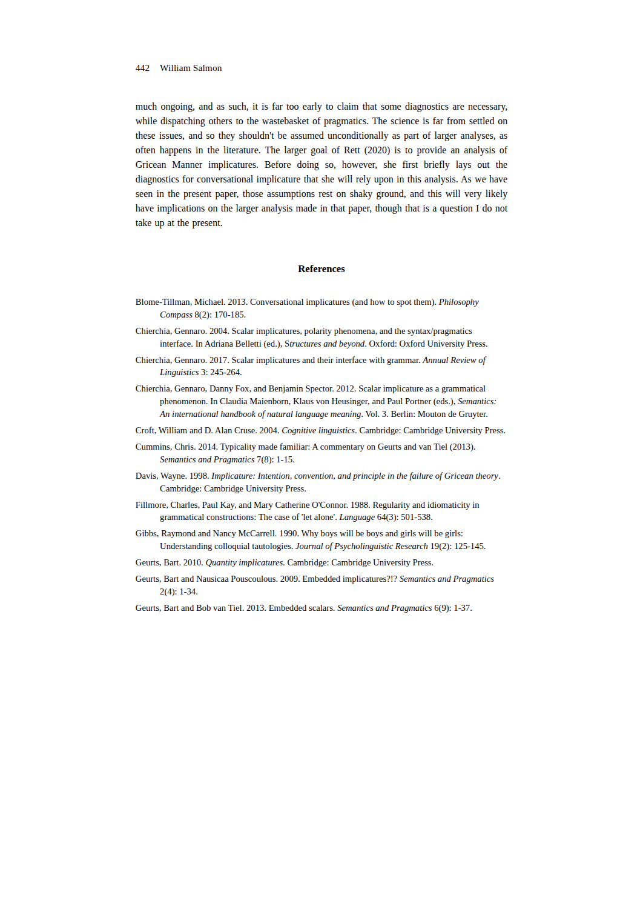442 William Salmon
much ongoing, and as such, it is far too early to claim that some diagnostics are necessary, while dispatching others to the wastebasket of pragmatics. The science is far from settled on these issues, and so they shouldn't be assumed unconditionally as part of larger analyses, as often happens in the literature. The larger goal of Rett (2020) is to provide an analysis of Gricean Manner implicatures. Before doing so, however, she first briefly lays out the diagnostics for conversational implicature that she will rely upon in this analysis. As we have seen in the present paper, those assumptions rest on shaky ground, and this will very likely have implications on the larger analysis made in that paper, though that is a question I do not take up at the present.
References
Blome-Tillman, Michael. 2013. Conversational implicatures (and how to spot them). Philosophy Compass 8(2): 170-185.
Chierchia, Gennaro. 2004. Scalar implicatures, polarity phenomena, and the syntax/pragmatics interface. In Adriana Belletti (ed.), Structures and beyond. Oxford: Oxford University Press.
Chierchia, Gennaro. 2017. Scalar implicatures and their interface with grammar. Annual Review of Linguistics 3: 245-264.
Chierchia, Gennaro, Danny Fox, and Benjamin Spector. 2012. Scalar implicature as a grammatical phenomenon. In Claudia Maienborn, Klaus von Heusinger, and Paul Portner (eds.), Semantics: An international handbook of natural language meaning. Vol. 3. Berlin: Mouton de Gruyter.
Croft, William and D. Alan Cruse. 2004. Cognitive linguistics. Cambridge: Cambridge University Press.
Cummins, Chris. 2014. Typicality made familiar: A commentary on Geurts and van Tiel (2013). Semantics and Pragmatics 7(8): 1-15.
Davis, Wayne. 1998. Implicature: Intention, convention, and principle in the failure of Gricean theory. Cambridge: Cambridge University Press.
Fillmore, Charles, Paul Kay, and Mary Catherine O'Connor. 1988. Regularity and idiomaticity in grammatical constructions: The case of 'let alone'. Language 64(3): 501-538.
Gibbs, Raymond and Nancy McCarrell. 1990. Why boys will be boys and girls will be girls: Understanding colloquial tautologies. Journal of Psycholinguistic Research 19(2): 125-145.
Geurts, Bart. 2010. Quantity implicatures. Cambridge: Cambridge University Press.
Geurts, Bart and Nausicaa Pouscoulous. 2009. Embedded implicatures?!? Semantics and Pragmatics 2(4): 1-34.
Geurts, Bart and Bob van Tiel. 2013. Embedded scalars. Semantics and Pragmatics 6(9): 1-37.